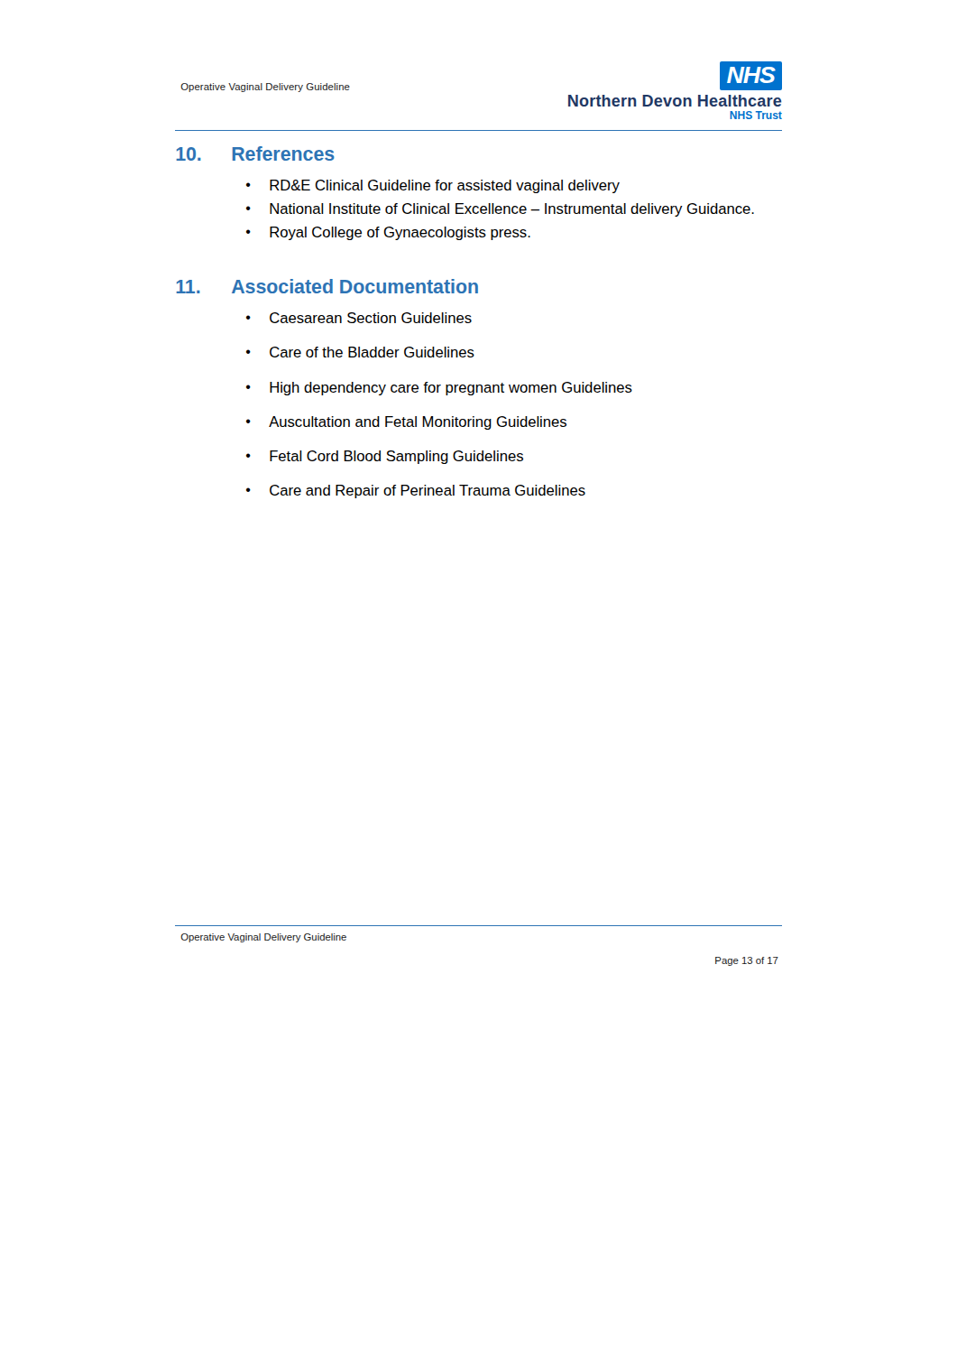Operative Vaginal Delivery Guideline
NHS
Northern Devon Healthcare
NHS Trust
10. References
RD&E Clinical Guideline for assisted vaginal delivery
National Institute of Clinical Excellence – Instrumental delivery Guidance.
Royal College of Gynaecologists press.
11. Associated Documentation
Caesarean Section Guidelines
Care of the Bladder Guidelines
High dependency care for pregnant women Guidelines
Auscultation and Fetal Monitoring Guidelines
Fetal Cord Blood Sampling Guidelines
Care and Repair of Perineal Trauma Guidelines
Operative Vaginal Delivery Guideline
Page 13 of 17